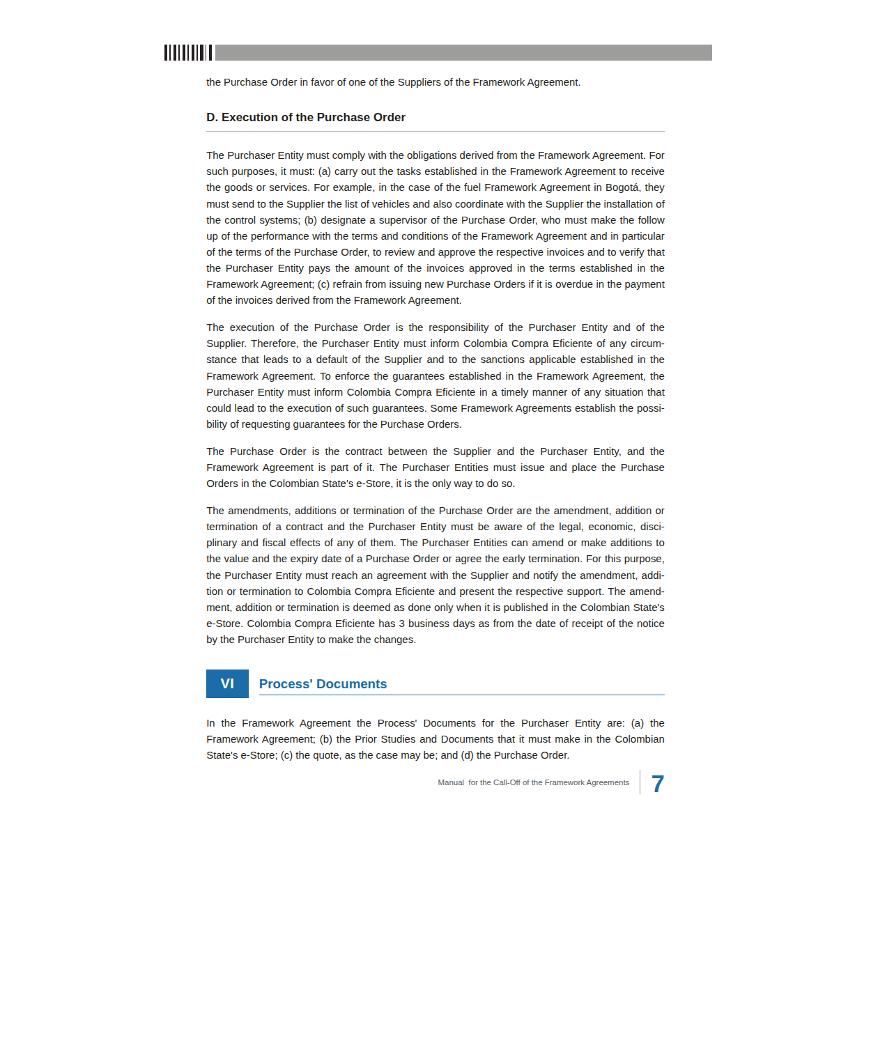the Purchase Order in favor of one of the Suppliers of the Framework Agreement.
D. Execution of the Purchase Order
The Purchaser Entity must comply with the obligations derived from the Framework Agreement. For such purposes, it must: (a) carry out the tasks established in the Framework Agreement to receive the goods or services. For example, in the case of the fuel Framework Agreement in Bogotá, they must send to the Supplier the list of vehicles and also coordinate with the Supplier the installation of the control systems; (b) designate a supervisor of the Purchase Order, who must make the follow up of the performance with the terms and conditions of the Framework Agreement and in particular of the terms of the Purchase Order, to review and approve the respective invoices and to verify that the Purchaser Entity pays the amount of the invoices approved in the terms established in the Framework Agreement; (c) refrain from issuing new Purchase Orders if it is overdue in the payment of the invoices derived from the Framework Agreement.
The execution of the Purchase Order is the responsibility of the Purchaser Entity and of the Supplier. Therefore, the Purchaser Entity must inform Colombia Compra Eficiente of any circumstance that leads to a default of the Supplier and to the sanctions applicable established in the Framework Agreement. To enforce the guarantees established in the Framework Agreement, the Purchaser Entity must inform Colombia Compra Eficiente in a timely manner of any situation that could lead to the execution of such guarantees. Some Framework Agreements establish the possibility of requesting guarantees for the Purchase Orders.
The Purchase Order is the contract between the Supplier and the Purchaser Entity, and the Framework Agreement is part of it. The Purchaser Entities must issue and place the Purchase Orders in the Colombian State's e-Store, it is the only way to do so.
The amendments, additions or termination of the Purchase Order are the amendment, addition or termination of a contract and the Purchaser Entity must be aware of the legal, economic, disciplinary and fiscal effects of any of them. The Purchaser Entities can amend or make additions to the value and the expiry date of a Purchase Order or agree the early termination. For this purpose, the Purchaser Entity must reach an agreement with the Supplier and notify the amendment, addition or termination to Colombia Compra Eficiente and present the respective support. The amendment, addition or termination is deemed as done only when it is published in the Colombian State's e-Store. Colombia Compra Eficiente has 3 business days as from the date of receipt of the notice by the Purchaser Entity to make the changes.
VI
Process' Documents
In the Framework Agreement the Process' Documents for the Purchaser Entity are: (a) the Framework Agreement; (b) the Prior Studies and Documents that it must make in the Colombian State's e-Store; (c) the quote, as the case may be; and (d) the Purchase Order.
Manual for the Call-Off of the Framework Agreements
7